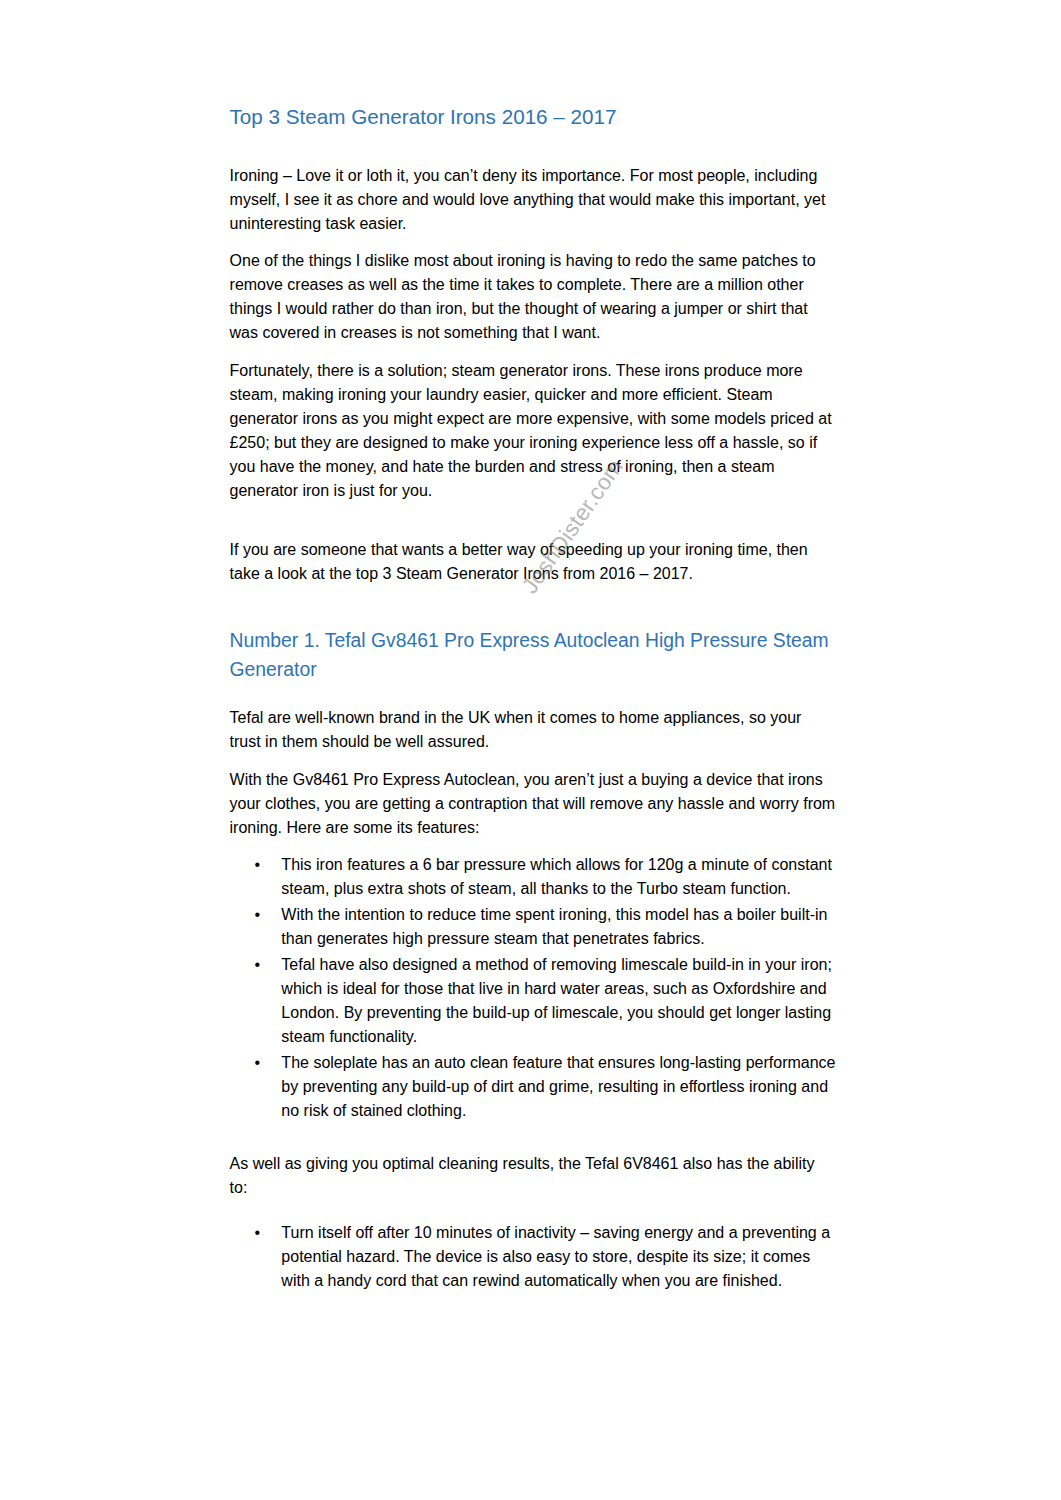Top 3 Steam Generator Irons 2016 – 2017
Ironing – Love it or loth it, you can’t deny its importance. For most people, including myself, I see it as chore and would love anything that would make this important, yet uninteresting task easier.
One of the things I dislike most about ironing is having to redo the same patches to remove creases as well as the time it takes to complete. There are a million other things I would rather do than iron, but the thought of wearing a jumper or shirt that was covered in creases is not something that I want.
Fortunately, there is a solution; steam generator irons. These irons produce more steam, making ironing your laundry easier, quicker and more efficient. Steam generator irons as you might expect are more expensive, with some models priced at £250; but they are designed to make your ironing experience less off a hassle, so if you have the money, and hate the burden and stress of ironing, then a steam generator iron is just for you.
If you are someone that wants a better way of speeding up your ironing time, then take a look at the top 3 Steam Generator Irons from 2016 – 2017.
Number 1. Tefal Gv8461 Pro Express Autoclean High Pressure Steam Generator
Tefal are well-known brand in the UK when it comes to home appliances, so your trust in them should be well assured.
With the Gv8461 Pro Express Autoclean, you aren’t just a buying a device that irons your clothes, you are getting a contraption that will remove any hassle and worry from ironing. Here are some its features:
This iron features a 6 bar pressure which allows for 120g a minute of constant steam, plus extra shots of steam, all thanks to the Turbo steam function.
With the intention to reduce time spent ironing, this model has a boiler built-in than generates high pressure steam that penetrates fabrics.
Tefal have also designed a method of removing limescale build-in in your iron; which is ideal for those that live in hard water areas, such as Oxfordshire and London. By preventing the build-up of limescale, you should get longer lasting steam functionality.
The soleplate has an auto clean feature that ensures long-lasting performance by preventing any build-up of dirt and grime, resulting in effortless ironing and no risk of stained clothing.
As well as giving you optimal cleaning results, the Tefal 6V8461 also has the ability to:
Turn itself off after 10 minutes of inactivity – saving energy and a preventing a potential hazard. The device is also easy to store, despite its size; it comes with a handy cord that can rewind automatically when you are finished.
JoshDister.com